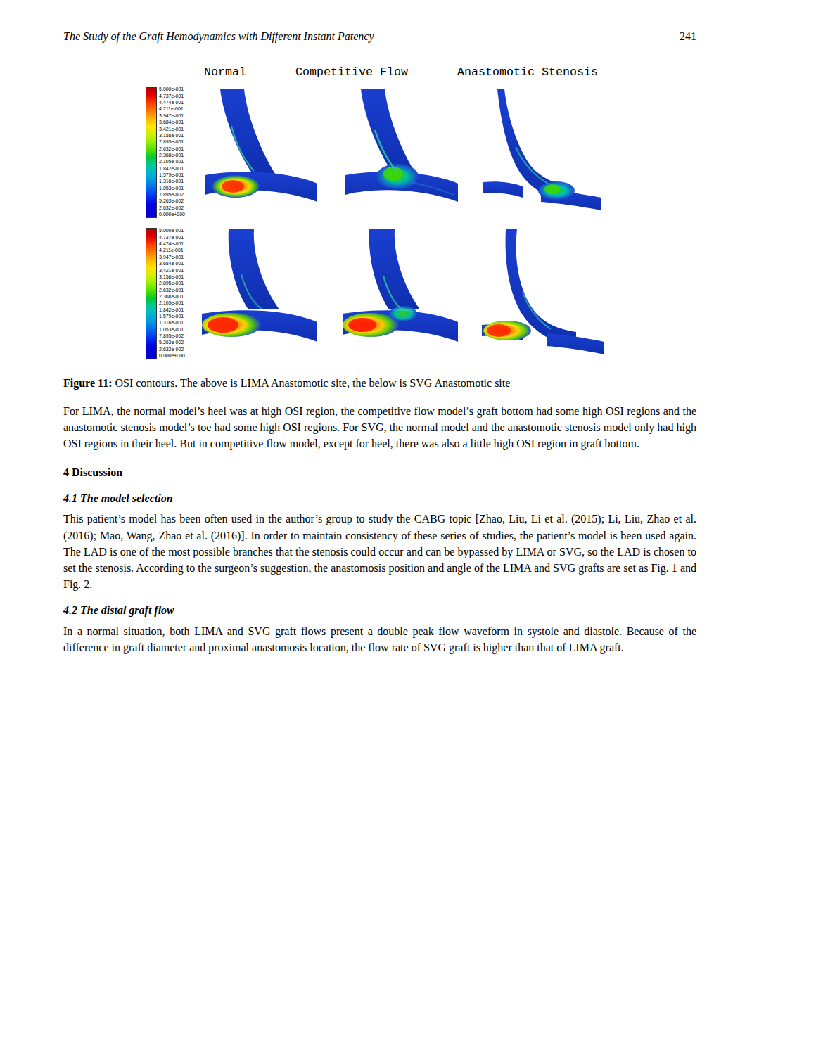The Study of the Graft Hemodynamics with Different Instant Patency 241
Normal Competitive Flow Anastomotic Stenosis
5.000e-001 4.737e-001 4.474e-001 4.211e-001 3.947e-001 3.684e-001 3.421e-001 3.158e-001 2.895e-001 2.632e-001 2.368e-001 2.105e-001 1.842e-001 1.579e-001 1.316e-001 1.053e-001 7.895e-002 5.263e-002 2.632e-002 0.000e+000
5.000e-001 4.737e-001 4.474e-001 4.211e-001 3.947e-001 3.684e-001 3.421e-001 3.158e-001 2.895e-001 2.632e-001 2.368e-001 2.105e-001 1.842e-001 1.579e-001 1.316e-001 1.053e-001 7.895e-002 5.263e-002 2.632e-002 0.000e+000
Figure 11: OSI contours. The above is LIMA Anastomotic site, the below is SVG Anastomotic site
For LIMA, the normal model’s heel was at high OSI region, the competitive flow model’s graft bottom had some high OSI regions and the anastomotic stenosis model’s toe had some high OSI regions. For SVG, the normal model and the anastomotic stenosis model only had high OSI regions in their heel. But in competitive flow model, except for heel, there was also a little high OSI region in graft bottom.
4 Discussion
4.1 The model selection
This patient’s model has been often used in the author’s group to study the CABG topic [Zhao, Liu, Li et al. (2015); Li, Liu, Zhao et al. (2016); Mao, Wang, Zhao et al. (2016)]. In order to maintain consistency of these series of studies, the patient’s model is been used again. The LAD is one of the most possible branches that the stenosis could occur and can be bypassed by LIMA or SVG, so the LAD is chosen to set the stenosis. According to the surgeon’s suggestion, the anastomosis position and angle of the LIMA and SVG grafts are set as Fig. 1 and Fig. 2.
4.2 The distal graft flow
In a normal situation, both LIMA and SVG graft flows present a double peak flow waveform in systole and diastole. Because of the difference in graft diameter and proximal anastomosis location, the flow rate of SVG graft is higher than that of LIMA graft.